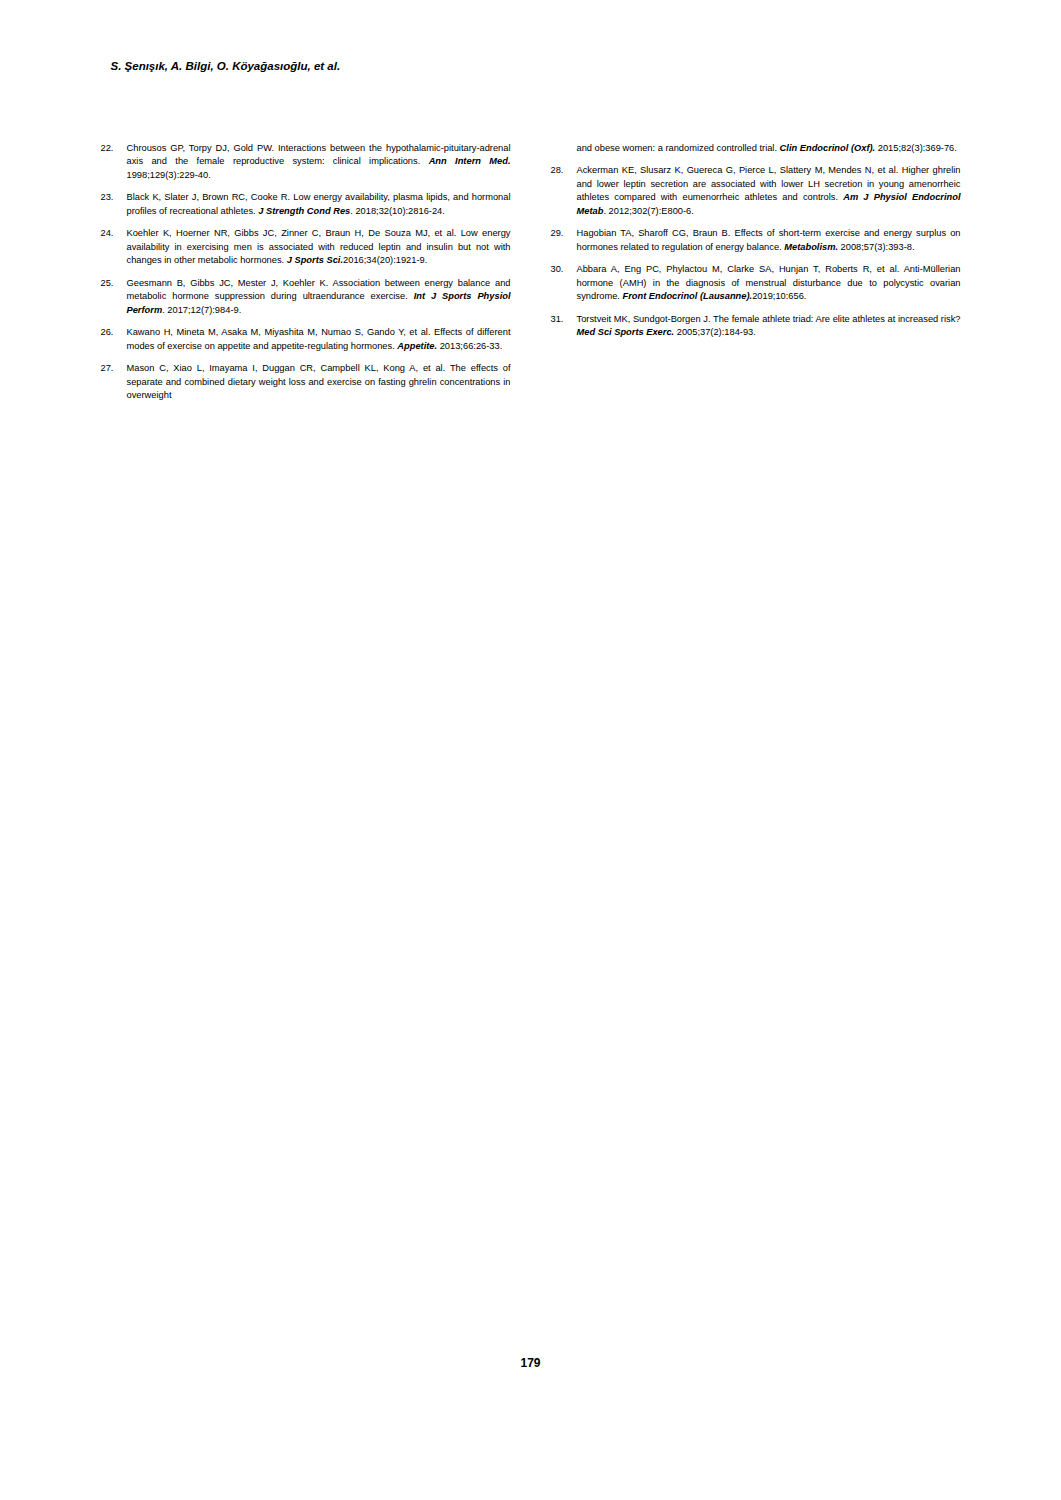S. Şenışık, A. Bilgi, O. Köyağasıoğlu, et al.
22. Chrousos GP, Torpy DJ, Gold PW. Interactions between the hypothalamic-pituitary-adrenal axis and the female reproductive system: clinical implications. Ann Intern Med. 1998;129(3):229-40.
23. Black K, Slater J, Brown RC, Cooke R. Low energy availability, plasma lipids, and hormonal profiles of recreational athletes. J Strength Cond Res. 2018;32(10):2816-24.
24. Koehler K, Hoerner NR, Gibbs JC, Zinner C, Braun H, De Souza MJ, et al. Low energy availability in exercising men is associated with reduced leptin and insulin but not with changes in other metabolic hormones. J Sports Sci. 2016;34(20):1921-9.
25. Geesmann B, Gibbs JC, Mester J, Koehler K. Association between energy balance and metabolic hormone suppression during ultraendurance exercise. Int J Sports Physiol Perform. 2017;12(7):984-9.
26. Kawano H, Mineta M, Asaka M, Miyashita M, Numao S, Gando Y, et al. Effects of different modes of exercise on appetite and appetite-regulating hormones. Appetite. 2013;66:26-33.
27. Mason C, Xiao L, Imayama I, Duggan CR, Campbell KL, Kong A, et al. The effects of separate and combined dietary weight loss and exercise on fasting ghrelin concentrations in overweight
and obese women: a randomized controlled trial. Clin Endocrinol (Oxf). 2015;82(3):369-76.
28. Ackerman KE, Slusarz K, Guereca G, Pierce L, Slattery M, Mendes N, et al. Higher ghrelin and lower leptin secretion are associated with lower LH secretion in young amenorrheic athletes compared with eumenorrheic athletes and controls. Am J Physiol Endocrinol Metab. 2012;302(7):E800-6.
29. Hagobian TA, Sharoff CG, Braun B. Effects of short-term exercise and energy surplus on hormones related to regulation of energy balance. Metabolism. 2008;57(3):393-8.
30. Abbara A, Eng PC, Phylactou M, Clarke SA, Hunjan T, Roberts R, et al. Anti-Müllerian hormone (AMH) in the diagnosis of menstrual disturbance due to polycystic ovarian syndrome. Front Endocrinol (Lausanne). 2019;10:656.
31. Torstveit MK, Sundgot-Borgen J. The female athlete triad: Are elite athletes at increased risk? Med Sci Sports Exerc. 2005;37(2):184-93.
179